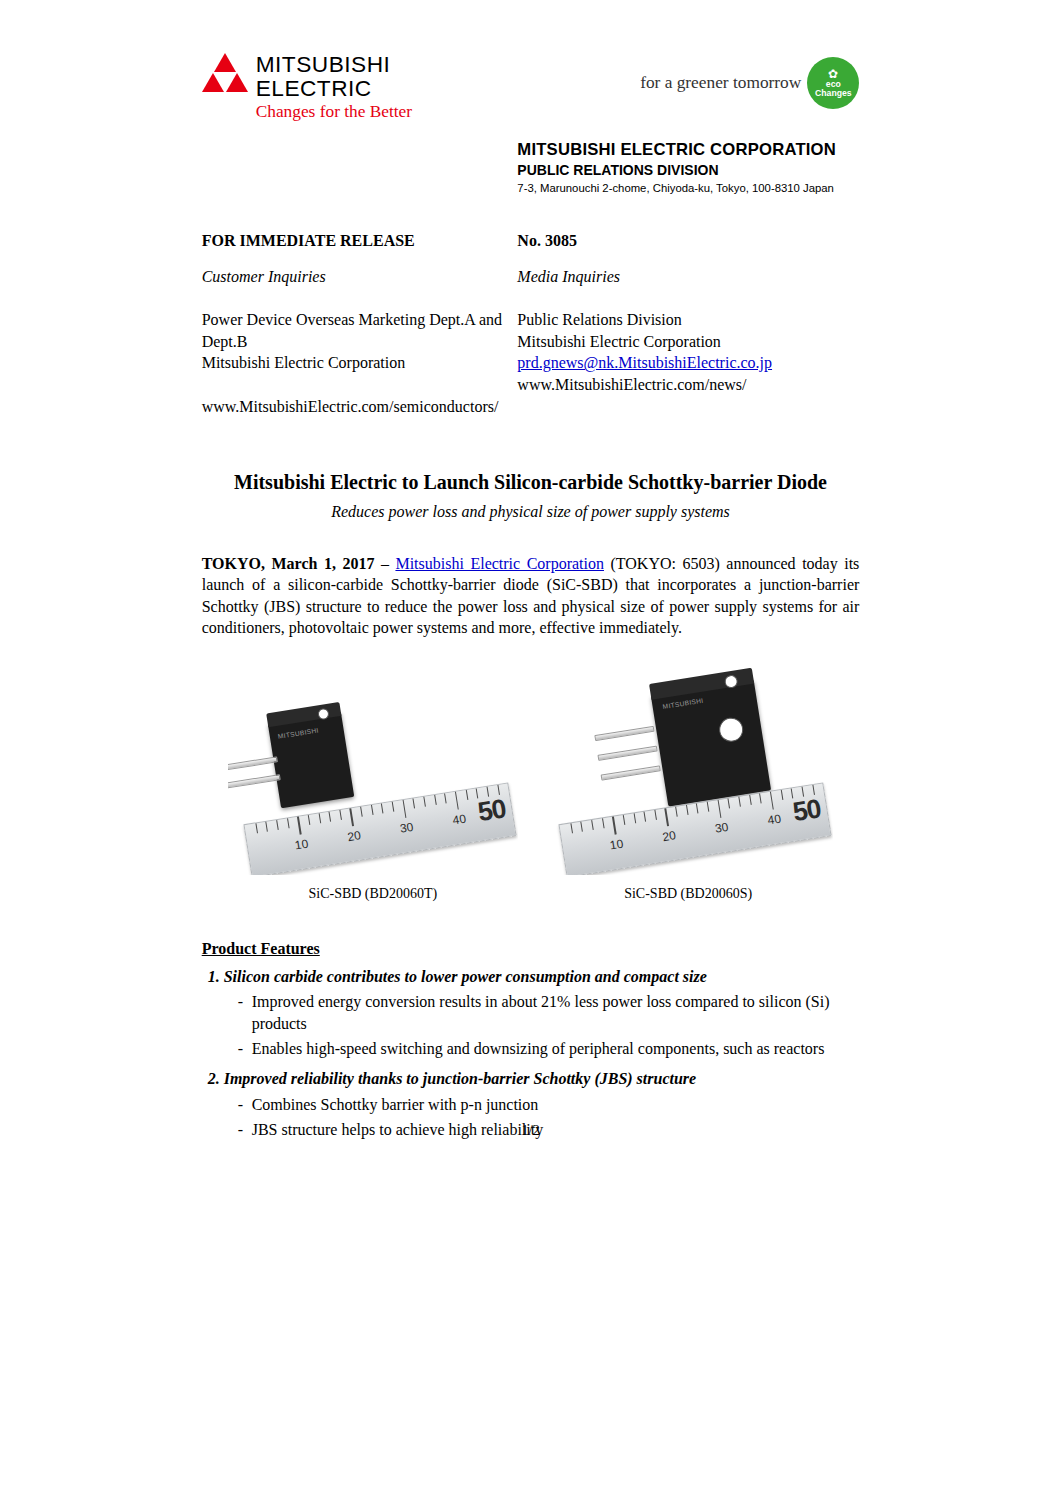MITSUBISHI
ELECTRIC
Changes for the Better
for a greener tomorrow
✿
eco
Changes
MITSUBISHI ELECTRIC CORPORATION
PUBLIC RELATIONS DIVISION
7-3, Marunouchi 2-chome, Chiyoda-ku, Tokyo, 100-8310 Japan
FOR IMMEDIATE RELEASE
No. 3085
Customer Inquiries
Power Device Overseas Marketing Dept.A and Dept.B
Mitsubishi Electric Corporation
www.MitsubishiElectric.com/semiconductors/
Media Inquiries
Public Relations Division
Mitsubishi Electric Corporation
prd.gnews@nk.MitsubishiElectric.co.jp
www.MitsubishiElectric.com/news/
Mitsubishi Electric to Launch Silicon-carbide Schottky-barrier Diode
Reduces power loss and physical size of power supply systems
TOKYO, March 1, 2017 – Mitsubishi Electric Corporation (TOKYO: 6503) announced today its launch of a silicon-carbide Schottky-barrier diode (SiC-SBD) that incorporates a junction-barrier Schottky (JBS) structure to reduce the power loss and physical size of power supply systems for air conditioners, photovoltaic power systems and more, effective immediately.
MITSUBISHI
10 20 30 40
50
MITSUBISHI
10 20 30 40
50
SiC-SBD (BD20060T)
SiC-SBD (BD20060S)
Product Features
Silicon carbide contributes to lower power consumption and compact size
Improved energy conversion results in about 21% less power loss compared to silicon (Si) products
Enables high-speed switching and downsizing of peripheral components, such as reactors
Improved reliability thanks to junction-barrier Schottky (JBS) structure
Combines Schottky barrier with p-n junction
JBS structure helps to achieve high reliability
1/2